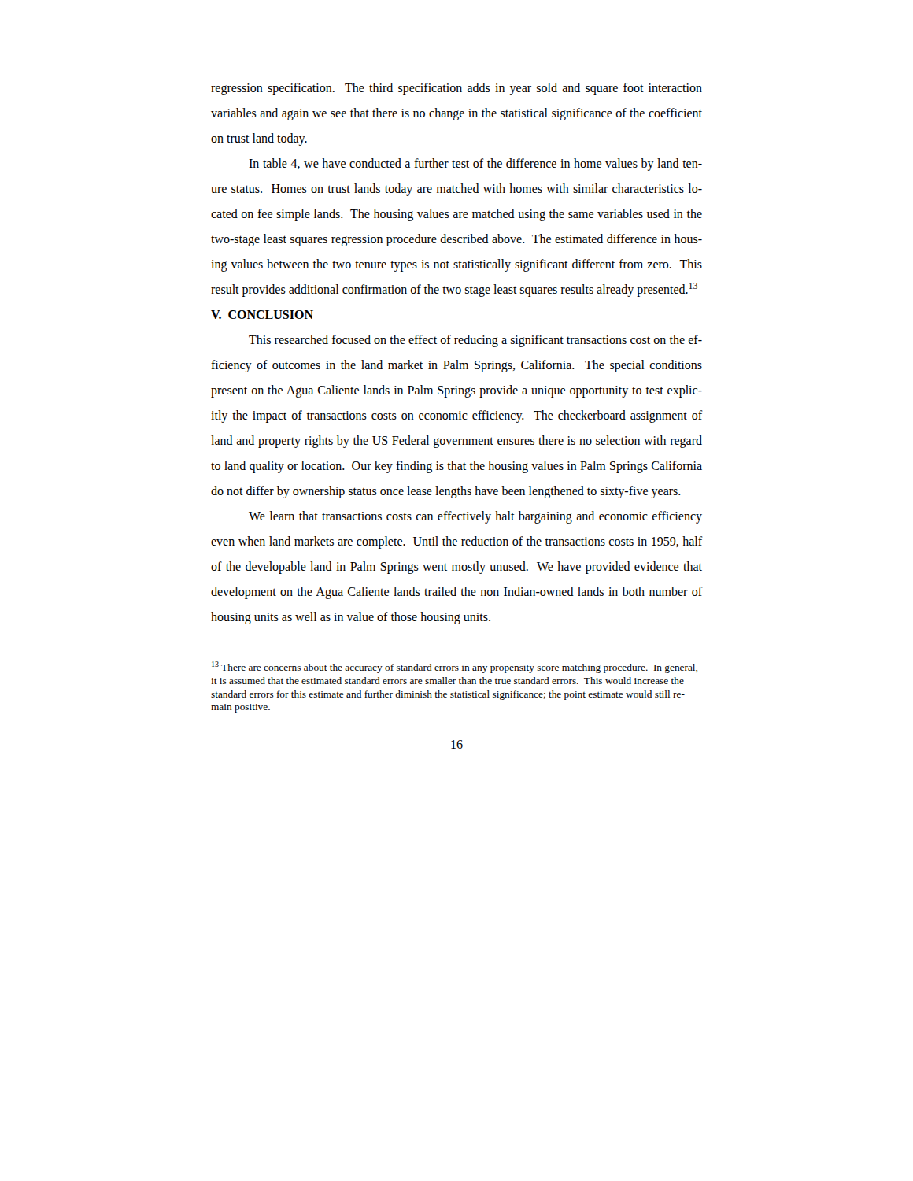regression specification. The third specification adds in year sold and square foot interaction variables and again we see that there is no change in the statistical significance of the coefficient on trust land today.
In table 4, we have conducted a further test of the difference in home values by land tenure status. Homes on trust lands today are matched with homes with similar characteristics located on fee simple lands. The housing values are matched using the same variables used in the two-stage least squares regression procedure described above. The estimated difference in housing values between the two tenure types is not statistically significant different from zero. This result provides additional confirmation of the two stage least squares results already presented.13
V. CONCLUSION
This researched focused on the effect of reducing a significant transactions cost on the efficiency of outcomes in the land market in Palm Springs, California. The special conditions present on the Agua Caliente lands in Palm Springs provide a unique opportunity to test explicitly the impact of transactions costs on economic efficiency. The checkerboard assignment of land and property rights by the US Federal government ensures there is no selection with regard to land quality or location. Our key finding is that the housing values in Palm Springs California do not differ by ownership status once lease lengths have been lengthened to sixty-five years.
We learn that transactions costs can effectively halt bargaining and economic efficiency even when land markets are complete. Until the reduction of the transactions costs in 1959, half of the developable land in Palm Springs went mostly unused. We have provided evidence that development on the Agua Caliente lands trailed the non Indian-owned lands in both number of housing units as well as in value of those housing units.
13 There are concerns about the accuracy of standard errors in any propensity score matching procedure. In general, it is assumed that the estimated standard errors are smaller than the true standard errors. This would increase the standard errors for this estimate and further diminish the statistical significance; the point estimate would still remain positive.
16